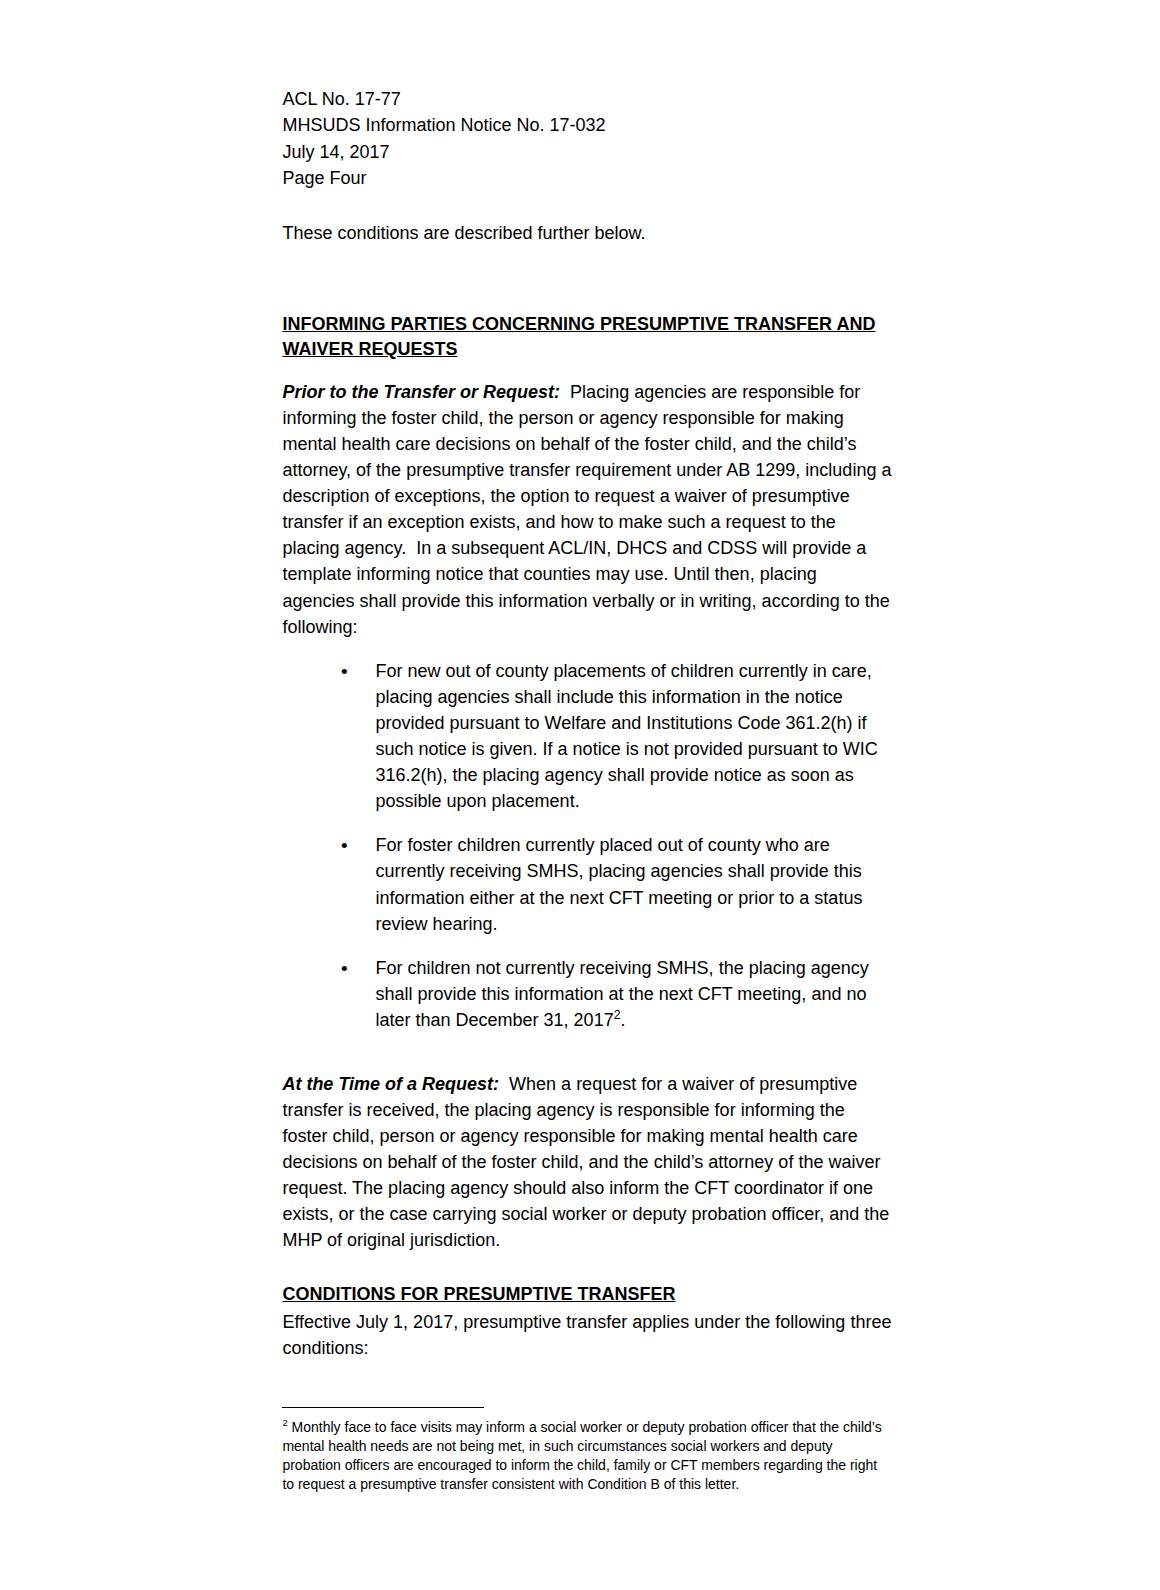ACL No. 17-77
MHSUDS Information Notice No. 17-032
July 14, 2017
Page Four
These conditions are described further below.
INFORMING PARTIES CONCERNING PRESUMPTIVE TRANSFER AND WAIVER REQUESTS
Prior to the Transfer or Request: Placing agencies are responsible for informing the foster child, the person or agency responsible for making mental health care decisions on behalf of the foster child, and the child’s attorney, of the presumptive transfer requirement under AB 1299, including a description of exceptions, the option to request a waiver of presumptive transfer if an exception exists, and how to make such a request to the placing agency. In a subsequent ACL/IN, DHCS and CDSS will provide a template informing notice that counties may use. Until then, placing agencies shall provide this information verbally or in writing, according to the following:
For new out of county placements of children currently in care, placing agencies shall include this information in the notice provided pursuant to Welfare and Institutions Code 361.2(h) if such notice is given. If a notice is not provided pursuant to WIC 316.2(h), the placing agency shall provide notice as soon as possible upon placement.
For foster children currently placed out of county who are currently receiving SMHS, placing agencies shall provide this information either at the next CFT meeting or prior to a status review hearing.
For children not currently receiving SMHS, the placing agency shall provide this information at the next CFT meeting, and no later than December 31, 20172.
At the Time of a Request: When a request for a waiver of presumptive transfer is received, the placing agency is responsible for informing the foster child, person or agency responsible for making mental health care decisions on behalf of the foster child, and the child’s attorney of the waiver request. The placing agency should also inform the CFT coordinator if one exists, or the case carrying social worker or deputy probation officer, and the MHP of original jurisdiction.
CONDITIONS FOR PRESUMPTIVE TRANSFER
Effective July 1, 2017, presumptive transfer applies under the following three conditions:
2 Monthly face to face visits may inform a social worker or deputy probation officer that the child’s mental health needs are not being met, in such circumstances social workers and deputy probation officers are encouraged to inform the child, family or CFT members regarding the right to request a presumptive transfer consistent with Condition B of this letter.